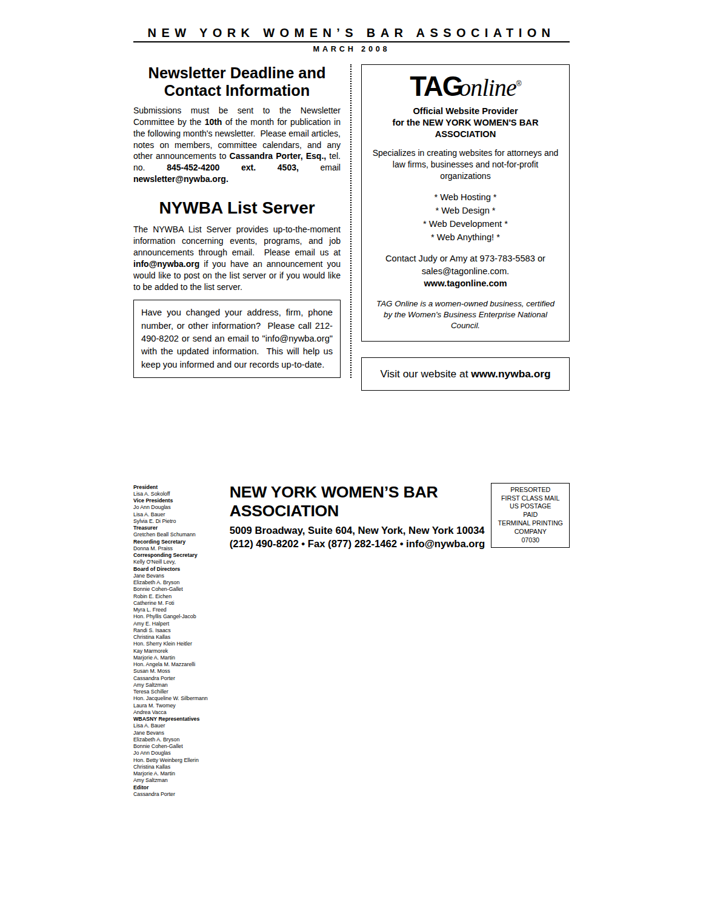NEW YORK WOMEN’S BAR ASSOCIATION
MARCH 2008
Newsletter Deadline and
Contact Information
Submissions must be sent to the Newsletter Committee by the 10th of the month for publication in the following month's newsletter. Please email articles, notes on members, committee calendars, and any other announcements to Cassandra Porter, Esq., tel. no. 845-452-4200 ext. 4503, email newsletter@nywba.org.
NYWBA List Server
The NYWBA List Server provides up-to-the-moment information concerning events, programs, and job announcements through email. Please email us at info@nywba.org if you have an announcement you would like to post on the list server or if you would like to be added to the list server.
Have you changed your address, firm, phone number, or other information? Please call 212-490-8202 or send an email to "info@nywba.org" with the updated information. This will help us keep you informed and our records up-to-date.
TAG online®
Official Website Provider
for the NEW YORK WOMEN'S BAR ASSOCIATION
Specializes in creating websites for attorneys and law firms, businesses and not-for-profit organizations
* Web Hosting *
* Web Design *
* Web Development *
* Web Anything! *
Contact Judy or Amy at 973-783-5583 or
sales@tagonline.com.
www.tagonline.com
TAG Online is a women-owned business, certified
by the Women's Business Enterprise National Council.
Visit our website at www.nywba.org
President
Lisa A. Sokoloff
Vice Presidents
Jo Ann Douglas
Lisa A. Bauer
Sylvia E. Di Pietro
Treasurer
Gretchen Beall Schumann
Recording Secretary
Donna M. Praiss
Corresponding Secretary
Kelly O'Neill Levy,
Board of Directors
Jane Bevans
Elizabeth A. Bryson
Bonnie Cohen-Gallet
Robin E. Eichen
Catherine M. Foti
Myra L. Freed
Hon. Phyllis Gangel-Jacob
Amy E. Halpert
Randi S. Isaacs
Christina Kallas
Hon. Sherry Klein Heitler
Kay Marmorek
Marjorie A. Martin
Hon. Angela M. Mazzarelli
Susan M. Moss
Cassandra Porter
Amy Saltzman
Teresa Schiller
Hon. Jacqueline W. Silbermann
Laura M. Twomey
Andrea Vacca
WBASNY Representatives
Lisa A. Bauer
Jane Bevans
Elizabeth A. Bryson
Bonnie Cohen-Gallet
Jo Ann Douglas
Hon. Betty Weinberg Ellerin
Christina Kallas
Marjorie A. Martin
Amy Saltzman
Editor
Cassandra Porter
NEW YORK WOMEN’S BAR ASSOCIATION
5009 Broadway, Suite 604, New York, New York 10034
(212) 490-8202 • Fax (877) 282-1462 • info@nywba.org
PRESORTED
FIRST CLASS MAIL
US POSTAGE
PAID
TERMINAL PRINTING
COMPANY
07030